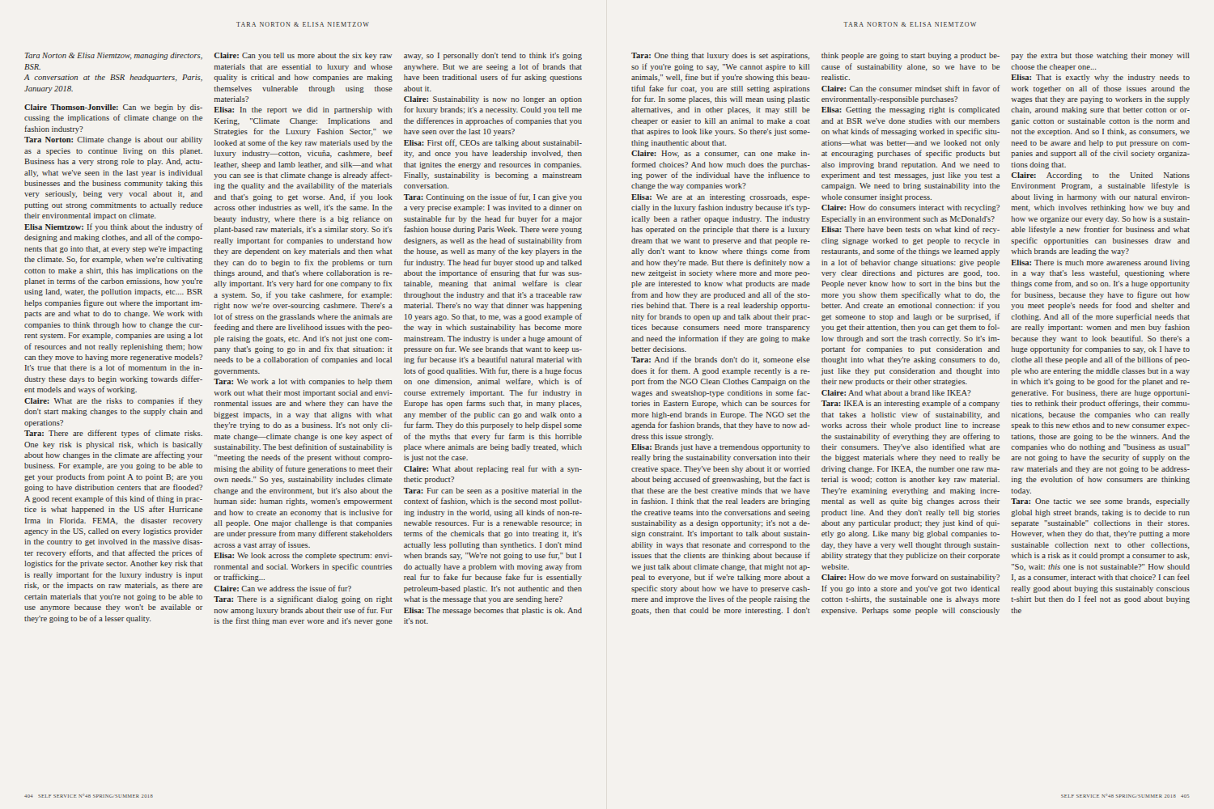Tara Norton & Elisa Niemtzow
Tara Norton & Elisa Niemtzow, managing directors, BSR.
A conversation at the BSR headquarters, Paris, January 2018.
Claire Thomson-Jonville: Can we begin by discussing the implications of climate change on the fashion industry?
Tara Norton: Climate change is about our ability as a species to continue living on this planet. Business has a very strong role to play. And, actually, what we've seen in the last year is individual businesses and the business community taking this very seriously, being very vocal about it, and putting out strong commitments to actually reduce their environmental impact on climate.
Elisa Niemtzow: If you think about the industry of designing and making clothes, and all of the components that go into that, at every step we're impacting the climate. So, for example, when we're cultivating cotton to make a shirt, this has implications on the planet in terms of the carbon emissions, how you're using land, water, the pollution impacts, etc.... BSR helps companies figure out where the important impacts are and what to do to change. We work with companies to think through how to change the current system. For example, companies are using a lot of resources and not really replenishing them; how can they move to having more regenerative models? It's true that there is a lot of momentum in the industry these days to begin working towards different models and ways of working.
Claire: What are the risks to companies if they don't start making changes to the supply chain and operations?
Tara: There are different types of climate risks. One key risk is physical risk, which is basically about how changes in the climate are affecting your business. For example, are you going to be able to get your products from point A to point B; are you going to have distribution centers that are flooded? A good recent example of this kind of thing in practice is what happened in the US after Hurricane Irma in Florida. FEMA, the disaster recovery agency in the US, called on every logistics provider in the country to get involved in the massive disaster recovery efforts, and that affected the prices of logistics for the private sector. Another key risk that is really important for the luxury industry is input risk, or the impacts on raw materials, as there are certain materials that you're not going to be able to use anymore because they won't be available or they're going to be of a lesser quality.
Claire: Can you tell us more about the six key raw materials that are essential to luxury and whose quality is critical and how companies are making themselves vulnerable through using those materials?
Elisa: In the report we did in partnership with Kering, "Climate Change: Implications and Strategies for the Luxury Fashion Sector," we looked at some of the key raw materials used by the luxury industry—cotton, vicuña, cashmere, beef leather, sheep and lamb leather, and silk—and what you can see is that climate change is already affecting the quality and the availability of the materials and that's going to get worse. And, if you look across other industries as well, it's the same. In the beauty industry, where there is a big reliance on plant-based raw materials, it's a similar story. So it's really important for companies to understand how they are dependent on key materials and then what they can do to begin to fix the problems or turn things around, and that's where collaboration is really important. It's very hard for one company to fix a system. So, if you take cashmere, for example: right now we're over-sourcing cashmere. There's a lot of stress on the grasslands where the animals are feeding and there are livelihood issues with the people raising the goats, etc. And it's not just one company that's going to go in and fix that situation: it needs to be a collaboration of companies and local governments.
Tara: We work a lot with companies to help them work out what their most important social and environmental issues are and where they can have the biggest impacts, in a way that aligns with what they're trying to do as a business. It's not only climate change—climate change is one key aspect of sustainability. The best definition of sustainability is "meeting the needs of the present without compromising the ability of future generations to meet their own needs." So yes, sustainability includes climate change and the environment, but it's also about the human side: human rights, women's empowerment and how to create an economy that is inclusive for all people. One major challenge is that companies are under pressure from many different stakeholders across a vast array of issues.
Elisa: We look across the complete spectrum: environmental and social. Workers in specific countries or trafficking...
Claire: Can we address the issue of fur?
Tara: There is a significant dialog going on right now among luxury brands about their use of fur. Fur is the first thing man ever wore and it's never gone away, so I personally don't tend to think it's going anywhere. But we are seeing a lot of brands that have been traditional users of fur asking questions about it.
Claire: Sustainability is now no longer an option for luxury brands; it's a necessity. Could you tell me the differences in approaches of companies that you have seen over the last 10 years?
Elisa: First off, CEOs are talking about sustainability, and once you have leadership involved, then that ignites the energy and resources in companies. Finally, sustainability is becoming a mainstream conversation.
Tara: Continuing on the issue of fur, I can give you a very precise example: I was invited to a dinner on sustainable fur by the head fur buyer for a major fashion house during Paris Week. There were young designers, as well as the head of sustainability from the house, as well as many of the key players in the fur industry. The head fur buyer stood up and talked about the importance of ensuring that fur was sustainable, meaning that animal welfare is clear throughout the industry and that it's a traceable raw material. There's no way that dinner was happening 10 years ago. So that, to me, was a good example of the way in which sustainability has become more mainstream. The industry is under a huge amount of pressure on fur. We see brands that want to keep using fur because it's a beautiful natural material with lots of good qualities. With fur, there is a huge focus on one dimension, animal welfare, which is of course extremely important. The fur industry in Europe has open farms such that, in many places, any member of the public can go and walk onto a fur farm. They do this purposely to help dispel some of the myths that every fur farm is this horrible place where animals are being badly treated, which is just not the case.
Claire: What about replacing real fur with a synthetic product?
Tara: Fur can be seen as a positive material in the context of fashion, which is the second most polluting industry in the world, using all kinds of non-renewable resources. Fur is a renewable resource; in terms of the chemicals that go into treating it, it's actually less polluting than synthetics. I don't mind when brands say, "We're not going to use fur," but I do actually have a problem with moving away from real fur to fake fur because fake fur is essentially petroleum-based plastic. It's not authentic and then what is the message that you are sending here?
Elisa: The message becomes that plastic is ok. And it's not.
404 SELF SERVICE N°48 SPRING/SUMMER 2018
Tara Norton & Elisa Niemtzow
Tara: One thing that luxury does is set aspirations, so if you're going to say, "We cannot aspire to kill animals," well, fine but if you're showing this beautiful fake fur coat, you are still setting aspirations for fur. In some places, this will mean using plastic alternatives, and in other places, it may still be cheaper or easier to kill an animal to make a coat that aspires to look like yours. So there's just something inauthentic about that.
Claire: How, as a consumer, can one make informed choices? And how much does the purchasing power of the individual have the influence to change the way companies work?
Elisa: We are at an interesting crossroads, especially in the luxury fashion industry because it's typically been a rather opaque industry. The industry has operated on the principle that there is a luxury dream that we want to preserve and that people really don't want to know where things come from and how they're made. But there is definitely now a new zeitgeist in society where more and more people are interested to know what products are made from and how they are produced and all of the stories behind that. There is a real leadership opportunity for brands to open up and talk about their practices because consumers need more transparency and need the information if they are going to make better decisions.
Tara: And if the brands don't do it, someone else does it for them. A good example recently is a report from the NGO Clean Clothes Campaign on the wages and sweatshop-type conditions in some factories in Eastern Europe, which can be sources for more high-end brands in Europe. The NGO set the agenda for fashion brands, that they have to now address this issue strongly.
Elisa: Brands just have a tremendous opportunity to really bring the sustainability conversation into their creative space. They've been shy about it or worried about being accused of greenwashing, but the fact is that these are the best creative minds that we have in fashion. I think that the real leaders are bringing the creative teams into the conversations and seeing sustainability as a design opportunity; it's not a design constraint. It's important to talk about sustainability in ways that resonate and correspond to the issues that the clients are thinking about because if we just talk about climate change, that might not appeal to everyone, but if we're talking more about a specific story about how we have to preserve cashmere and improve the lives of the people raising the goats, then that could be more interesting. I don't think people are going to start buying a product because of sustainability alone, so we have to be realistic.
Claire: Can the consumer mindset shift in favor of environmentally-responsible purchases?
Elisa: Getting the messaging right is complicated and at BSR we've done studies with our members on what kinds of messaging worked in specific situations—what was better—and we looked not only at encouraging purchases of specific products but also improving brand reputation. And we need to experiment and test messages, just like you test a campaign. We need to bring sustainability into the whole consumer insight process.
Claire: How do consumers interact with recycling? Especially in an environment such as McDonald's?
Elisa: There have been tests on what kind of recycling signage worked to get people to recycle in restaurants, and some of the things we learned apply in a lot of behavior change situations: give people very clear directions and pictures are good, too. People never know how to sort in the bins but the more you show them specifically what to do, the better. And create an emotional connection: if you get someone to stop and laugh or be surprised, if you get their attention, then you can get them to follow through and sort the trash correctly. So it's important for companies to put consideration and thought into what they're asking consumers to do, just like they put consideration and thought into their new products or their other strategies.
Claire: And what about a brand like IKEA?
Tara: IKEA is an interesting example of a company that takes a holistic view of sustainability, and works across their whole product line to increase the sustainability of everything they are offering to their consumers. They've also identified what are the biggest materials where they need to really be driving change. For IKEA, the number one raw material is wood; cotton is another key raw material. They're examining everything and making incremental as well as quite big changes across their product line. And they don't really tell big stories about any particular product; they just kind of quietly go along. Like many big global companies today, they have a very well thought through sustainability strategy that they publicize on their corporate website.
Claire: How do we move forward on sustainability? If you go into a store and you've got two identical cotton t-shirts, the sustainable one is always more expensive. Perhaps some people will consciously pay the extra but those watching their money will choose the cheaper one...
Elisa: That is exactly why the industry needs to work together on all of those issues around the wages that they are paying to workers in the supply chain, around making sure that better cotton or organic cotton or sustainable cotton is the norm and not the exception. And so I think, as consumers, we need to be aware and help to put pressure on companies and support all of the civil society organizations doing that.
Claire: According to the United Nations Environment Program, a sustainable lifestyle is about living in harmony with our natural environment, which involves rethinking how we buy and how we organize our every day. So how is a sustainable lifestyle a new frontier for business and what specific opportunities can businesses draw and which brands are leading the way?
Elisa: There is much more awareness around living in a way that's less wasteful, questioning where things come from, and so on. It's a huge opportunity for business, because they have to figure out how you meet people's needs for food and shelter and clothing. And all of the more superficial needs that are really important: women and men buy fashion because they want to look beautiful. So there's a huge opportunity for companies to say, ok I have to clothe all these people and all of the billions of people who are entering the middle classes but in a way in which it's going to be good for the planet and regenerative. For business, there are huge opportunities to rethink their product offerings, their communications, because the companies who can really speak to this new ethos and to new consumer expectations, those are going to be the winners. And the companies who do nothing and "business as usual" are not going to have the security of supply on the raw materials and they are not going to be addressing the evolution of how consumers are thinking today.
Tara: One tactic we see some brands, especially global high street brands, taking is to decide to run separate "sustainable" collections in their stores. However, when they do that, they're putting a more sustainable collection next to other collections, which is a risk as it could prompt a consumer to ask, "So, wait: this one is not sustainable?" How should I, as a consumer, interact with that choice? I can feel really good about buying this sustainably conscious t-shirt but then do I feel not as good about buying the
SELF SERVICE N°48 SPRING/SUMMER 2018 405